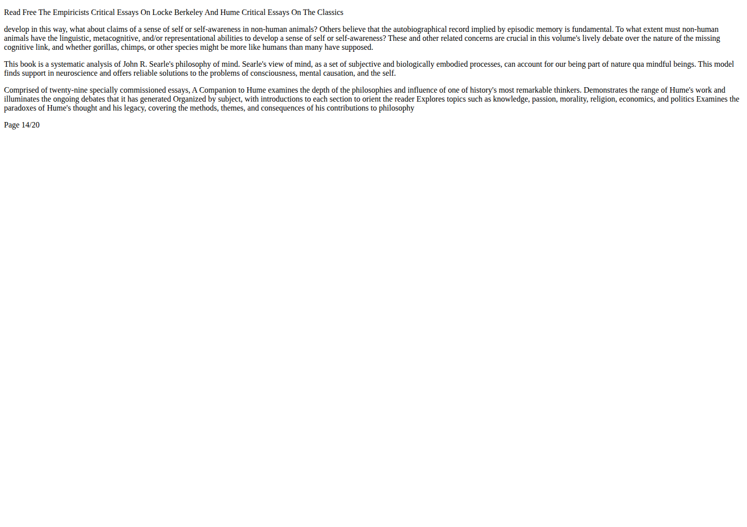Read Free The Empiricists Critical Essays On Locke Berkeley And Hume Critical Essays On The Classics
develop in this way, what about claims of a sense of self or self-awareness in non-human animals? Others believe that the autobiographical record implied by episodic memory is fundamental. To what extent must non-human animals have the linguistic, metacognitive, and/or representational abilities to develop a sense of self or self-awareness? These and other related concerns are crucial in this volume's lively debate over the nature of the missing cognitive link, and whether gorillas, chimps, or other species might be more like humans than many have supposed.
This book is a systematic analysis of John R. Searle's philosophy of mind. Searle's view of mind, as a set of subjective and biologically embodied processes, can account for our being part of nature qua mindful beings. This model finds support in neuroscience and offers reliable solutions to the problems of consciousness, mental causation, and the self.
Comprised of twenty-nine specially commissioned essays, A Companion to Hume examines the depth of the philosophies and influence of one of history's most remarkable thinkers. Demonstrates the range of Hume's work and illuminates the ongoing debates that it has generated Organized by subject, with introductions to each section to orient the reader Explores topics such as knowledge, passion, morality, religion, economics, and politics Examines the paradoxes of Hume's thought and his legacy, covering the methods, themes, and consequences of his contributions to philosophy
Page 14/20